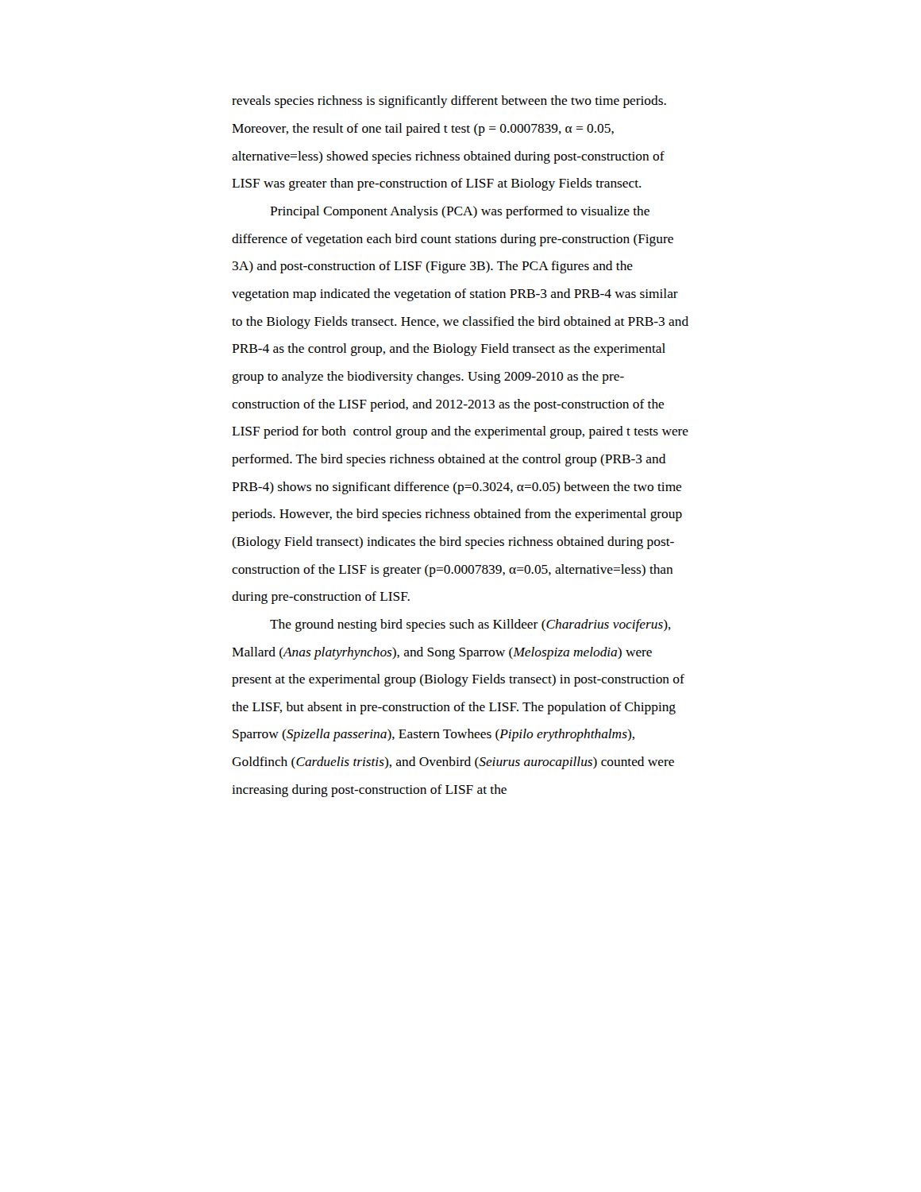reveals species richness is significantly different between the two time periods. Moreover, the result of one tail paired t test (p = 0.0007839, α = 0.05, alternative=less) showed species richness obtained during post-construction of LISF was greater than pre-construction of LISF at Biology Fields transect.
Principal Component Analysis (PCA) was performed to visualize the difference of vegetation each bird count stations during pre-construction (Figure 3A) and post-construction of LISF (Figure 3B). The PCA figures and the vegetation map indicated the vegetation of station PRB-3 and PRB-4 was similar to the Biology Fields transect. Hence, we classified the bird obtained at PRB-3 and PRB-4 as the control group, and the Biology Field transect as the experimental group to analyze the biodiversity changes. Using 2009-2010 as the pre-construction of the LISF period, and 2012-2013 as the post-construction of the LISF period for both control group and the experimental group, paired t tests were performed. The bird species richness obtained at the control group (PRB-3 and PRB-4) shows no significant difference (p=0.3024, α=0.05) between the two time periods. However, the bird species richness obtained from the experimental group (Biology Field transect) indicates the bird species richness obtained during post-construction of the LISF is greater (p=0.0007839, α=0.05, alternative=less) than during pre-construction of LISF.
The ground nesting bird species such as Killdeer (Charadrius vociferus), Mallard (Anas platyrhynchos), and Song Sparrow (Melospiza melodia) were present at the experimental group (Biology Fields transect) in post-construction of the LISF, but absent in pre-construction of the LISF. The population of Chipping Sparrow (Spizella passerina), Eastern Towhees (Pipilo erythrophthalms), Goldfinch (Carduelis tristis), and Ovenbird (Seiurus aurocapillus) counted were increasing during post-construction of LISF at the